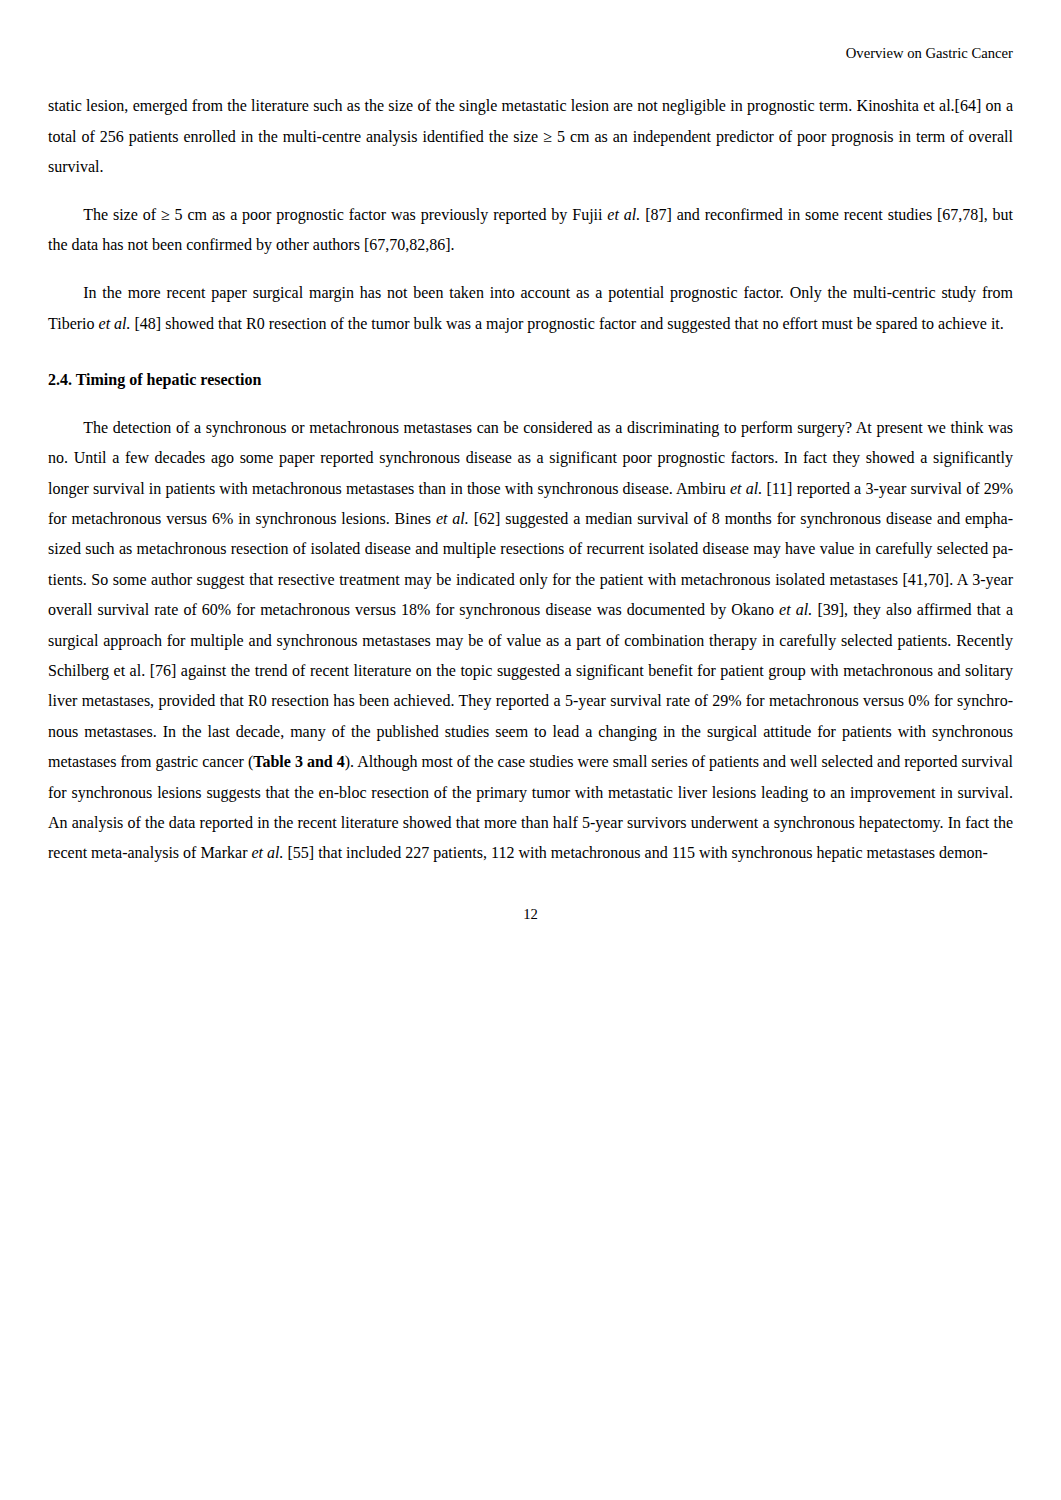Overview on Gastric Cancer
static lesion, emerged from the literature such as the size of the single metastatic lesion are not negligible in prognostic term. Kinoshita et al.[64] on a total of 256 patients enrolled in the multi-centre analysis identified the size ≥ 5 cm as an independent predictor of poor prognosis in term of overall survival.
The size of ≥ 5 cm as a poor prognostic factor was previously reported by Fujii et al. [87] and reconfirmed in some recent studies [67,78], but the data has not been confirmed by other authors [67,70,82,86].
In the more recent paper surgical margin has not been taken into account as a potential prognostic factor. Only the multi-centric study from Tiberio et al. [48] showed that R0 resection of the tumor bulk was a major prognostic factor and suggested that no effort must be spared to achieve it.
2.4. Timing of hepatic resection
The detection of a synchronous or metachronous metastases can be considered as a discriminating to perform surgery? At present we think was no. Until a few decades ago some paper reported synchronous disease as a significant poor prognostic factors. In fact they showed a significantly longer survival in patients with metachronous metastases than in those with synchronous disease. Ambiru et al. [11] reported a 3-year survival of 29% for metachronous versus 6% in synchronous lesions. Bines et al. [62] suggested a median survival of 8 months for synchronous disease and emphasized such as metachronous resection of isolated disease and multiple resections of recurrent isolated disease may have value in carefully selected patients. So some author suggest that resective treatment may be indicated only for the patient with metachronous isolated metastases [41,70]. A 3-year overall survival rate of 60% for metachronous versus 18% for synchronous disease was documented by Okano et al. [39], they also affirmed that a surgical approach for multiple and synchronous metastases may be of value as a part of combination therapy in carefully selected patients. Recently Schilberg et al. [76] against the trend of recent literature on the topic suggested a significant benefit for patient group with metachronous and solitary liver metastases, provided that R0 resection has been achieved. They reported a 5-year survival rate of 29% for metachronous versus 0% for synchronous metastases. In the last decade, many of the published studies seem to lead a changing in the surgical attitude for patients with synchronous metastases from gastric cancer (Table 3 and 4). Although most of the case studies were small series of patients and well selected and reported survival for synchronous lesions suggests that the en-bloc resection of the primary tumor with metastatic liver lesions leading to an improvement in survival. An analysis of the data reported in the recent literature showed that more than half 5-year survivors underwent a synchronous hepatectomy. In fact the recent meta-analysis of Markar et al. [55] that included 227 patients, 112 with metachronous and 115 with synchronous hepatic metastases demon-
12